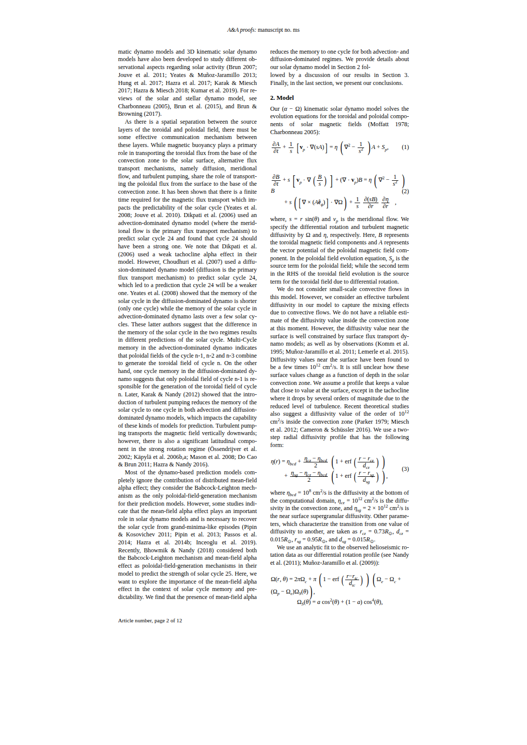A&A proofs: manuscript no. ms
matic dynamo models and 3D kinematic solar dynamo models have also been developed to study different observational aspects regarding solar activity (Brun 2007; Jouve et al. 2011; Yeates & Muñoz-Jaramillo 2013; Hung et al. 2017; Hazra et al. 2017; Karak & Miesch 2017; Hazra & Miesch 2018; Kumar et al. 2019). For reviews of the solar and stellar dynamo model, see Charbonneau (2005), Brun et al. (2015), and Brun & Browning (2017).
As there is a spatial separation between the source layers of the toroidal and poloidal field, there must be some effective communication mechanism between these layers. While magnetic buoyancy plays a primary role in transporting the toroidal flux from the base of the convection zone to the solar surface, alternative flux transport mechanisms, namely diffusion, meridional flow, and turbulent pumping, share the role of transporting the poloidal flux from the surface to the base of the convection zone. It has been shown that there is a finite time required for the magnetic flux transport which impacts the predictability of the solar cycle (Yeates et al. 2008; Jouve et al. 2010). Dikpati et al. (2006) used an advection-dominated dynamo model (where the meridional flow is the primary flux transport mechanism) to predict solar cycle 24 and found that cycle 24 should have been a strong one. We note that Dikpati et al. (2006) used a weak tachocline alpha effect in their model. However, Choudhuri et al. (2007) used a diffusion-dominated dynamo model (diffusion is the primary flux transport mechanism) to predict solar cycle 24, which led to a prediction that cycle 24 will be a weaker one. Yeates et al. (2008) showed that the memory of the solar cycle in the diffusion-dominated dynamo is shorter (only one cycle) while the memory of the solar cycle in advection-dominated dynamo lasts over a few solar cycles. These latter authors suggest that the difference in the memory of the solar cycle in the two regimes results in different predictions of the solar cycle. Multi-Cycle memory in the advection-dominated dynamo indicates that poloidal fields of the cycle n-1, n-2 and n-3 combine to generate the toroidal field of cycle n. On the other hand, one cycle memory in the diffusion-dominated dynamo suggests that only poloidal field of cycle n-1 is responsible for the generation of the toroidal field of cycle n. Later, Karak & Nandy (2012) showed that the introduction of turbulent pumping reduces the memory of the solar cycle to one cycle in both advection and diffusion-dominated dynamo models, which impacts the capability of these kinds of models for prediction. Turbulent pumping transports the magnetic field vertically downwards; however, there is also a significant latitudinal component in the strong rotation regime (Össendrijver et al. 2002; Käpylä et al. 2006b,a; Mason et al. 2008; Do Cao & Brun 2011; Hazra & Nandy 2016).
Most of the dynamo-based prediction models completely ignore the contribution of distributed mean-field alpha effect; they consider the Babcock-Leighton mechanism as the only poloidal-field-generation mechanism for their prediction models. However, some studies indicate that the mean-field alpha effect plays an important role in solar dynamo models and is necessary to recover the solar cycle from grand-minima-like episodes (Pipin & Kosovichev 2011; Pipin et al. 2013; Passos et al. 2014; Hazra et al. 2014b; Inceoglu et al. 2019). Recently, Bhowmik & Nandy (2018) considered both the Babcock-Leighton mechanism and mean-field alpha effect as poloidal-field-generation mechanisms in their model to predict the strength of solar cycle 25. Here, we want to explore the importance of the mean-field alpha effect in the context of solar cycle memory and predictability. We find that the presence of mean-field alpha reduces the memory to one cycle for both advection- and diffusion-dominated regimes. We provide details about our solar dynamo model in Section 2 fol-
lowed by a discussion of our results in Section 3. Finally, in the last section, we present our conclusions.
2. Model
Our (α − Ω) kinematic solar dynamo model solves the evolution equations for the toroidal and poloidal components of solar magnetic fields (Moffatt 1978; Charbonneau 2005):
∂A∂t + 1 s [vp · ∇(sA)] = η (∇2 − 1 s2 ) A + Sp, (1)
∂B∂t + s [vp · ∇ (Bs) ] + (∇ · vp)B = η (∇2 − 1 s2 ) B + s ([∇ × (Aêϕ)] · ∇Ω) + 1 s ∂(sB)∂r ∂η∂r , (2)
where, s = r sin(θ) and vp is the meridional flow. We specify the differential rotation and turbulent magnetic diffusivity by Ω and η, respectively. Here, B represents the toroidal magnetic field components and A represents the vector potential of the poloidal magnetic field component. In the poloidal field evolution equation, Sp is the source term for the poloidal field; while the second term in the RHS of the toroidal field evolution is the source term for the toroidal field due to differential rotation.
We do not consider small-scale convective flows in this model. However, we consider an effective turbulent diffusivity in our model to capture the mixing effects due to convective flows. We do not have a reliable estimate of the diffusivity value inside the convection zone at this moment. However, the diffusivity value near the surface is well constrained by surface flux transport dynamo models; as well as by observations (Komm et al. 1995; Muñoz-Jaramillo et al. 2011; Lemerle et al. 2015). Diffusivity values near the surface have been found to be a few times 1012 cm2/s. It is still unclear how these surface values change as a function of depth in the solar convection zone. We assume a profile that keeps a value that close to value at the surface, except in the tachocline where it drops by several orders of magnitude due to the reduced level of turbulence. Recent theoretical studies also suggest a diffusivity value of the order of 1012 cm2/s inside the convection zone (Parker 1979; Miesch et al. 2012; Cameron & Schüssler 2016). We use a two-step radial diffusivity profile that has the following form:
η(r) = ηbcd + ηcz − ηbcd 2 (1 + erf (r − rcz dcz) ) + ηsg − ηcz − ηbcd 2 (1 + erf (r − rsg dsg) ), (3)
where ηbcd = 108 cm2/s is the diffusivity at the bottom of the computational domain, ηcz = 1012 cm2/s is the diffusivity in the convection zone, and ηsg = 2 × 1012 cm2/s is the near surface supergranular diffusivity. Other parameters, which characterize the transition from one value of diffusivity to another, are taken as rcz = 0.73R⊙, dcz = 0.015R⊙, rsg = 0.95R⊙, and dsg = 0.015R⊙.
We use an analytic fit to the observed helioseismic rotation data as our differential rotation profile (see Nandy et al. (2011); Muñoz-Jaramillo et al. (2009)):
Ω(r, θ) = 2π Ωc + π (1 − erf (r−rtc dtc) ) (Ωe − Ωc + (Ωp − Ωe)ΩS(θ)), ΩS(θ) = a cos2(θ) + (1 − a) cos4(θ),
Article number, page 2 of 12